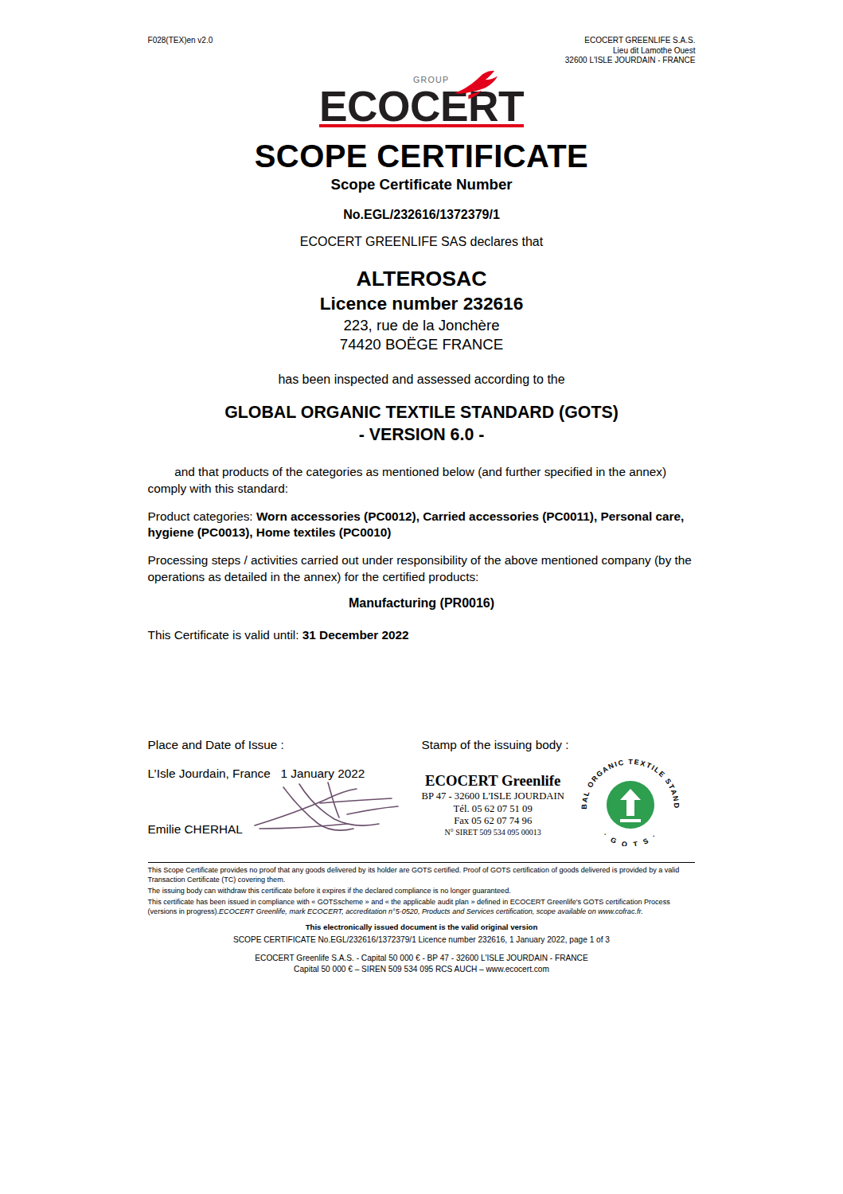F028(TEX)en v2.0
ECOCERT GREENLIFE S.A.S.
Lieu dit Lamothe Ouest
32600 L'ISLE JOURDAIN - FRANCE
GROUP ECOCERT
SCOPE CERTIFICATE
Scope Certificate Number
No.EGL/232616/1372379/1
ECOCERT GREENLIFE SAS declares that
ALTEROSAC
Licence number 232616
223, rue de la Jonchère
74420 BOËGE FRANCE
has been inspected and assessed according to the
GLOBAL ORGANIC TEXTILE STANDARD (GOTS)
- VERSION 6.0 -
and that products of the categories as mentioned below (and further specified in the annex) comply with this standard:
Product categories: Worn accessories (PC0012), Carried accessories (PC0011), Personal care, hygiene (PC0013), Home textiles (PC0010)
Processing steps / activities carried out under responsibility of the above mentioned company (by the operations as detailed in the annex) for the certified products:
Manufacturing (PR0016)
This Certificate is valid until: 31 December 2022
Place and Date of Issue :
L’Isle Jourdain, France 1 January 2022
Emilie CHERHAL
Stamp of the issuing body :
ECOCERT Greenlife
BP 47 - 32600 L'ISLE JOURDAIN
Tél. 05 62 07 51 09
Fax 05 62 07 74 96
N° SIRET 509 534 095 00013
GLOBAL ORGANIC TEXTILE STANDARD · G O T S ·
This Scope Certificate provides no proof that any goods delivered by its holder are GOTS certified. Proof of GOTS certification of goods delivered is provided by a valid Transaction Certificate (TC) covering them.
The issuing body can withdraw this certificate before it expires if the declared compliance is no longer guaranteed.
This certificate has been issued in compliance with « GOTSscheme » and « the applicable audit plan » defined in ECOCERT Greenlife's GOTS certification Process (versions in progress).ECOCERT Greenlife, mark ECOCERT, accreditation n°5-0520, Products and Services certification, scope available on www.cofrac.fr.
This electronically issued document is the valid original version
SCOPE CERTIFICATE No.EGL/232616/1372379/1 Licence number 232616, 1 January 2022, page 1 of 3
ECOCERT Greenlife S.A.S. - Capital 50 000 € - BP 47 - 32600 L'ISLE JOURDAIN - FRANCE
Capital 50 000 € – SIREN 509 534 095 RCS AUCH – www.ecocert.com